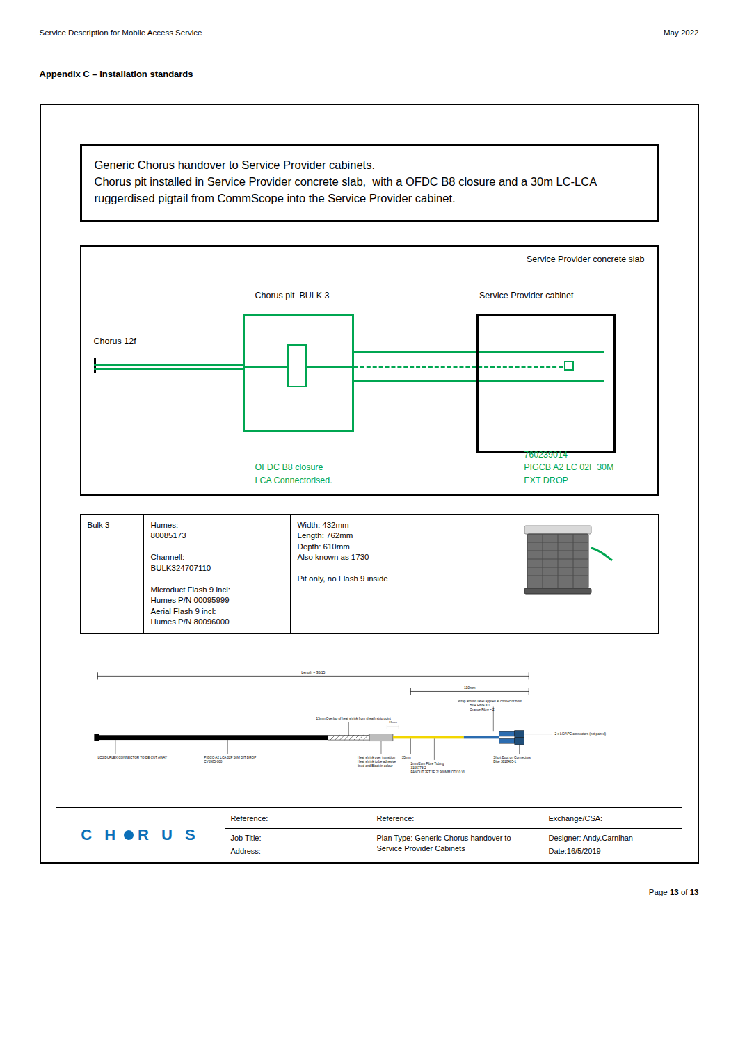Service Description for Mobile Access Service May 2022
Appendix C – Installation standards
Generic Chorus handover to Service Provider cabinets.
Chorus pit installed in Service Provider concrete slab, with a OFDC B8 closure and a 30m LC-LCA ruggerdised pigtail from CommScope into the Service Provider cabinet.
Service Provider concrete slab
Chorus pit BULK 3
Service Provider cabinet
Chorus 12f
OFDC B8 closure
LCA Connectorised.
760239014
PIGCB A2 LC 02F 30M
EXT DROP
| Bulk 3 | Humes: 80085173 Channell: BULK324707110 Microduct Flash 9 incl: Humes P/N 00095999 Aerial Flash 9 incl: Humes P/N 80096000 | Width: 432mm Length: 762mm Depth: 610mm Also known as 1730 Pit only, no Flash 9 inside | |
Length = 30/15 110mm LC3 DUPLEX CONNECTOR TO BE CUT AWAY PIGCO A2 LCA 02F 50M DIT DROP CY6985-000 15mm Overlap of heat shrink from sheath strip point Heat shrink over transition Heat shrink to be adhesive lined and Black in colour 35mm 2mm/2um Fibre Tubing 3155773-2 FANOUT 2FT 1F 2/.900MM OD/10 VL Wrap around label applied at connector boot Blue Fibre = 1 Orange Fibre = 2 Short Boot on Connectors Blue 3818405-1 2 x LC/APC connectors (not paired) 15mm
C H R U S
Reference:
Job Title:
Address:
Reference:
Plan Type: Generic Chorus handover to Service Provider Cabinets
Exchange/CSA:
Designer: Andy.Carnihan
Date:16/5/2019
Page 13 of 13